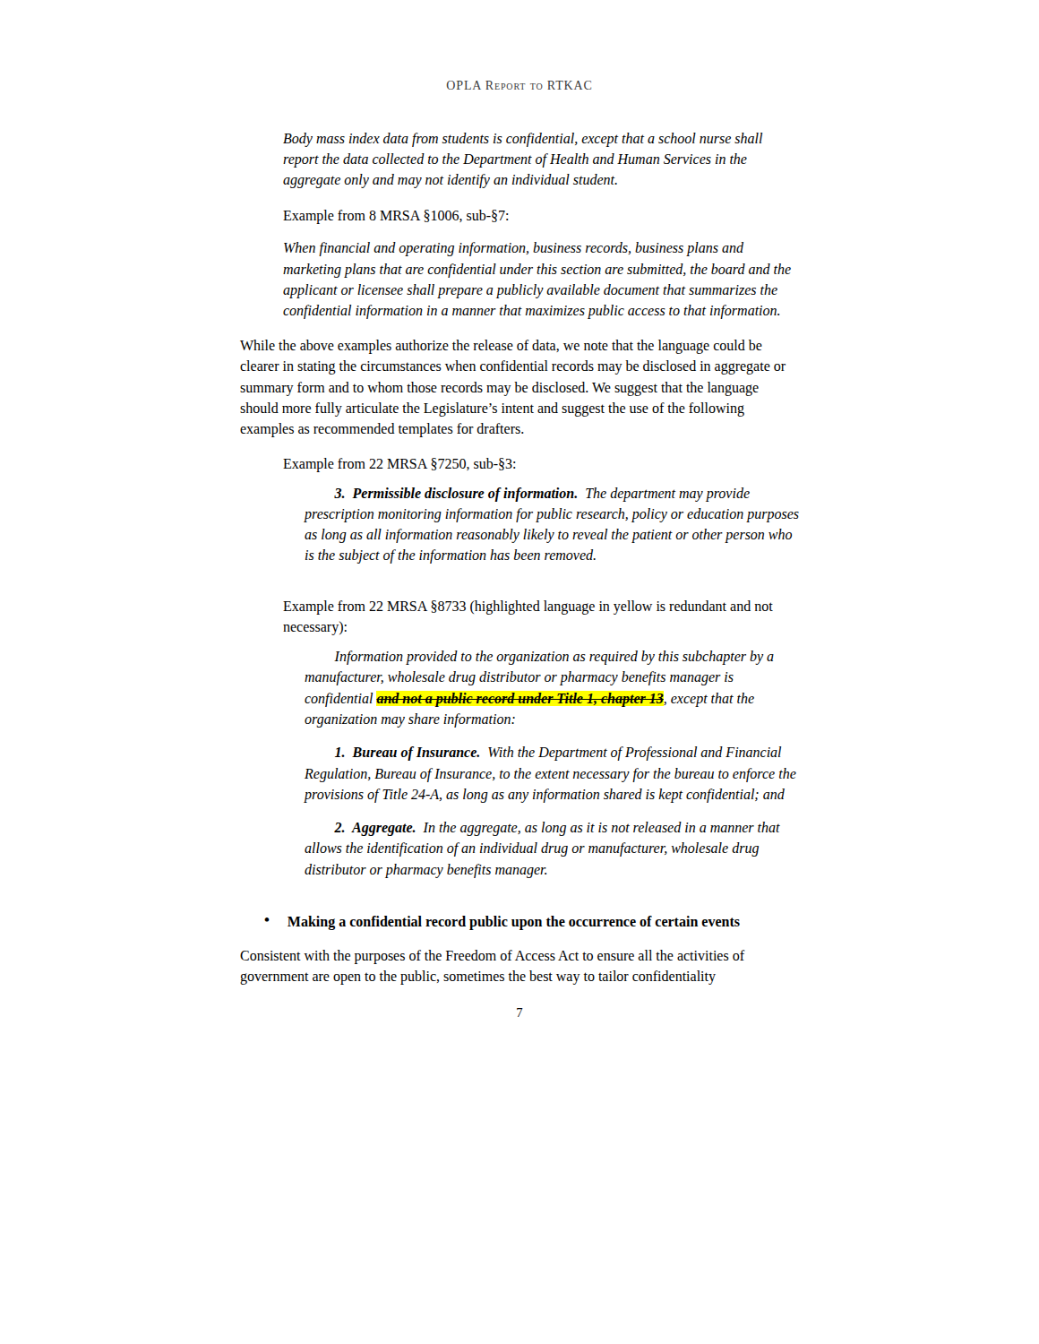OPLA Report to RTKAC
Body mass index data from students is confidential, except that a school nurse shall report the data collected to the Department of Health and Human Services in the aggregate only and may not identify an individual student.
Example from 8 MRSA §1006, sub-§7:
When financial and operating information, business records, business plans and marketing plans that are confidential under this section are submitted, the board and the applicant or licensee shall prepare a publicly available document that summarizes the confidential information in a manner that maximizes public access to that information.
While the above examples authorize the release of data, we note that the language could be clearer in stating the circumstances when confidential records may be disclosed in aggregate or summary form and to whom those records may be disclosed. We suggest that the language should more fully articulate the Legislature’s intent and suggest the use of the following examples as recommended templates for drafters.
Example from 22 MRSA §7250, sub-§3:
3. Permissible disclosure of information. The department may provide prescription monitoring information for public research, policy or education purposes as long as all information reasonably likely to reveal the patient or other person who is the subject of the information has been removed.
Example from 22 MRSA §8733 (highlighted language in yellow is redundant and not necessary):
Information provided to the organization as required by this subchapter by a manufacturer, wholesale drug distributor or pharmacy benefits manager is confidential and not a public record under Title 1, chapter 13, except that the organization may share information:
1. Bureau of Insurance. With the Department of Professional and Financial Regulation, Bureau of Insurance, to the extent necessary for the bureau to enforce the provisions of Title 24-A, as long as any information shared is kept confidential; and
2. Aggregate. In the aggregate, as long as it is not released in a manner that allows the identification of an individual drug or manufacturer, wholesale drug distributor or pharmacy benefits manager.
Making a confidential record public upon the occurrence of certain events
Consistent with the purposes of the Freedom of Access Act to ensure all the activities of government are open to the public, sometimes the best way to tailor confidentiality
7